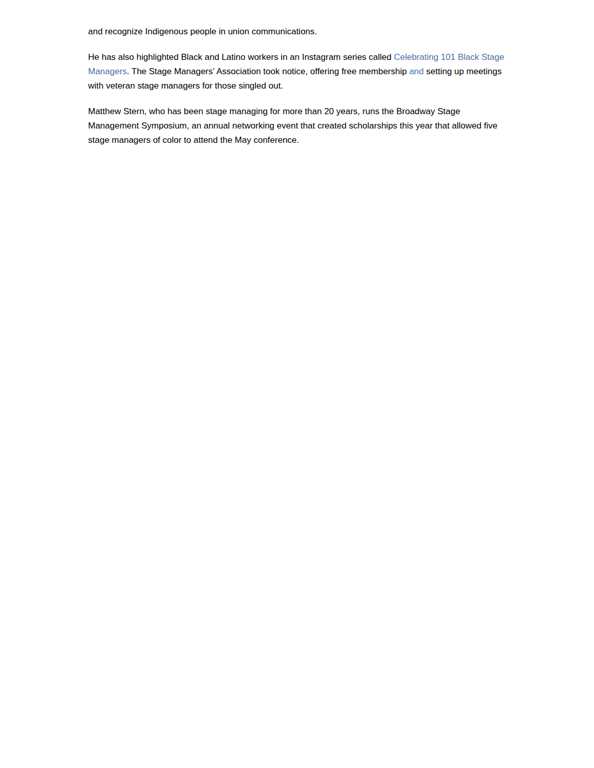and recognize Indigenous people in union communications.
He has also highlighted Black and Latino workers in an Instagram series called Celebrating 101 Black Stage Managers. The Stage Managers’ Association took notice, offering free membership and setting up meetings with veteran stage managers for those singled out.
Matthew Stern, who has been stage managing for more than 20 years, runs the Broadway Stage Management Symposium, an annual networking event that created scholarships this year that allowed five stage managers of color to attend the May conference.